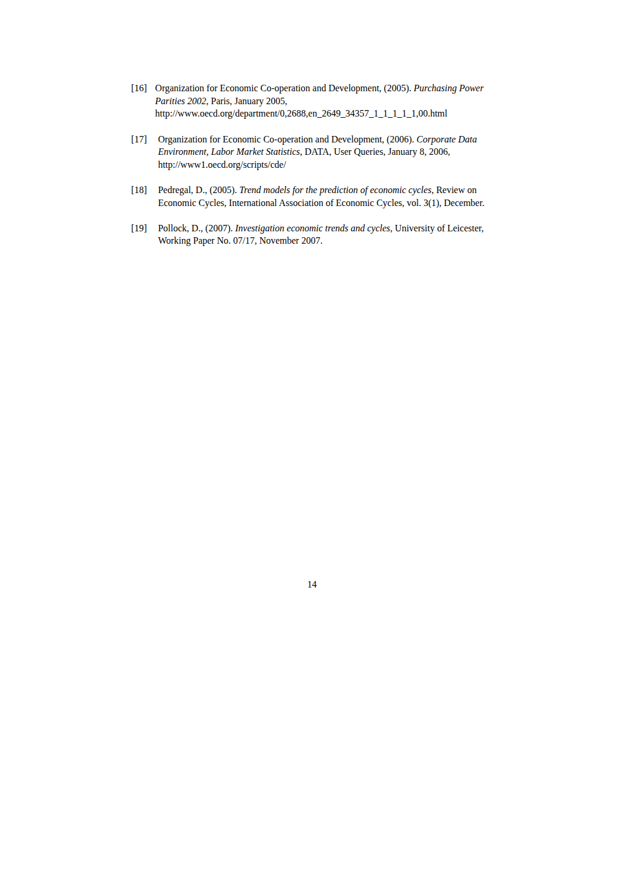[16] Organization for Economic Co-operation and Development, (2005). Purchasing Power Parities 2002, Paris, January 2005, http://www.oecd.org/department/0,2688,en_2649_34357_1_1_1_1_1,00.html
[17] Organization for Economic Co-operation and Development, (2006). Corporate Data Environment, Labor Market Statistics, DATA, User Queries, January 8, 2006, http://www1.oecd.org/scripts/cde/
[18] Pedregal, D., (2005). Trend models for the prediction of economic cycles, Review on Economic Cycles, International Association of Economic Cycles, vol. 3(1), December.
[19] Pollock, D., (2007). Investigation economic trends and cycles, University of Leicester, Working Paper No. 07/17, November 2007.
14